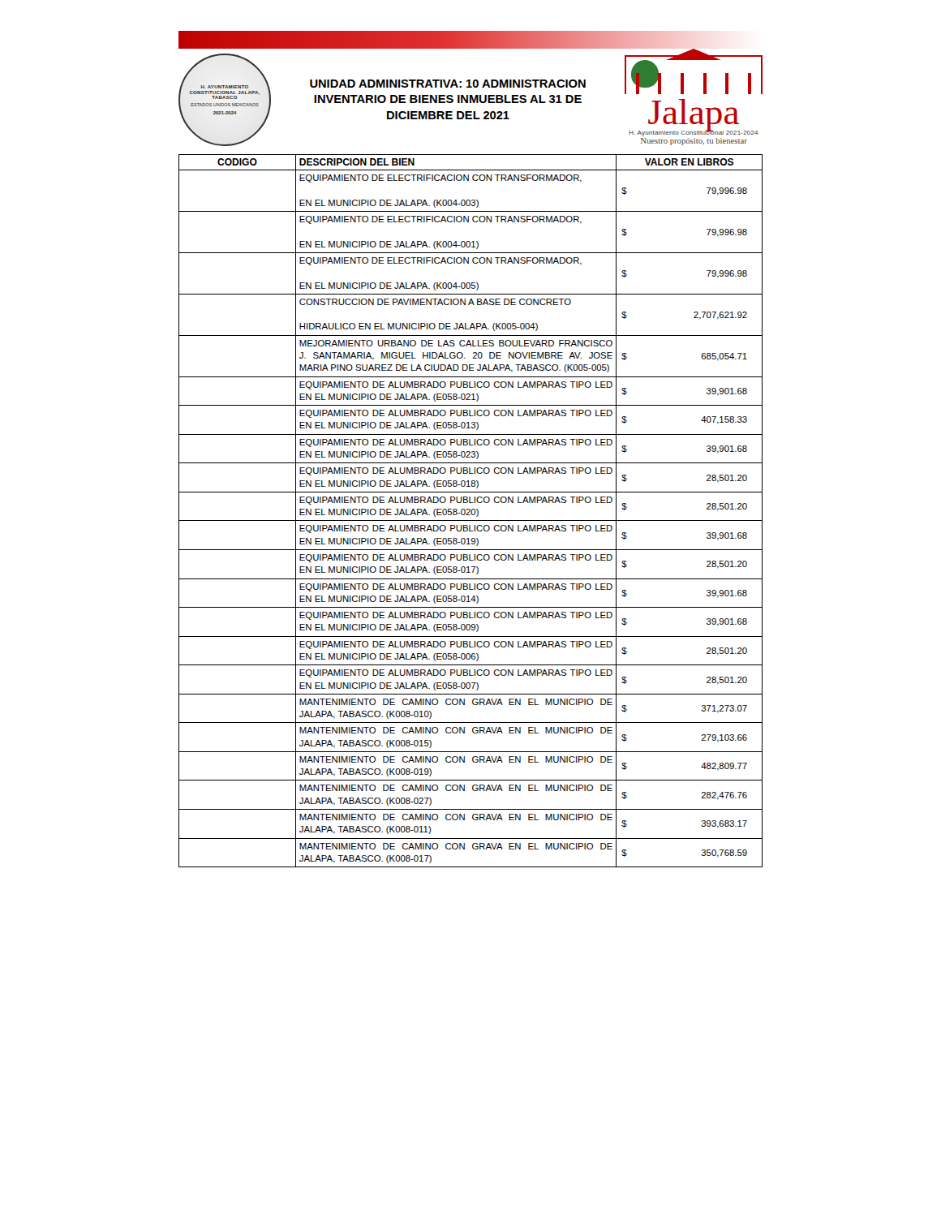H. AYUNTAMIENTO CONSTITUCIONAL JALAPA, TABASCO
ESTADOS UNIDOS MEXICANOS
2021-2024
UNIDAD ADMINISTRATIVA: 10 ADMINISTRACION
INVENTARIO DE BIENES INMUEBLES AL 31 DE DICIEMBRE DEL 2021
Jalapa
H. Ayuntamiento Constitucional 2021-2024
Nuestro propósito, tu bienestar
| CODIGO | DESCRIPCION DEL BIEN | VALOR EN LIBROS |
| --- | --- | --- |
| | EQUIPAMIENTO DE ELECTRIFICACION CON TRANSFORMADOR, EN EL MUNICIPIO DE JALAPA. (K004-003) | $ 79,996.98 |
| | EQUIPAMIENTO DE ELECTRIFICACION CON TRANSFORMADOR, EN EL MUNICIPIO DE JALAPA. (K004-001) | $ 79,996.98 |
| | EQUIPAMIENTO DE ELECTRIFICACION CON TRANSFORMADOR, EN EL MUNICIPIO DE JALAPA. (K004-005) | $ 79,996.98 |
| | CONSTRUCCION DE PAVIMENTACION A BASE DE CONCRETO HIDRAULICO EN EL MUNICIPIO DE JALAPA. (K005-004) | $ 2,707,621.92 |
| | MEJORAMIENTO URBANO DE LAS CALLES BOULEVARD FRANCISCO J. SANTAMARIA, MIGUEL HIDALGO. 20 DE NOVIEMBRE AV. JOSE MARIA PINO SUAREZ DE LA CIUDAD DE JALAPA, TABASCO. (K005-005) | $ 685,054.71 |
| | EQUIPAMIENTO DE ALUMBRADO PUBLICO CON LAMPARAS TIPO LED EN EL MUNICIPIO DE JALAPA. (E058-021) | $ 39,901.68 |
| | EQUIPAMIENTO DE ALUMBRADO PUBLICO CON LAMPARAS TIPO LED EN EL MUNICIPIO DE JALAPA. (E058-013) | $ 407,158.33 |
| | EQUIPAMIENTO DE ALUMBRADO PUBLICO CON LAMPARAS TIPO LED EN EL MUNICIPIO DE JALAPA. (E058-023) | $ 39,901.68 |
| | EQUIPAMIENTO DE ALUMBRADO PUBLICO CON LAMPARAS TIPO LED EN EL MUNICIPIO DE JALAPA. (E058-018) | $ 28,501.20 |
| | EQUIPAMIENTO DE ALUMBRADO PUBLICO CON LAMPARAS TIPO LED EN EL MUNICIPIO DE JALAPA. (E058-020) | $ 28,501.20 |
| | EQUIPAMIENTO DE ALUMBRADO PUBLICO CON LAMPARAS TIPO LED EN EL MUNICIPIO DE JALAPA. (E058-019) | $ 39,901.68 |
| | EQUIPAMIENTO DE ALUMBRADO PUBLICO CON LAMPARAS TIPO LED EN EL MUNICIPIO DE JALAPA. (E058-017) | $ 28,501.20 |
| | EQUIPAMIENTO DE ALUMBRADO PUBLICO CON LAMPARAS TIPO LED EN EL MUNICIPIO DE JALAPA. (E058-014) | $ 39,901.68 |
| | EQUIPAMIENTO DE ALUMBRADO PUBLICO CON LAMPARAS TIPO LED EN EL MUNICIPIO DE JALAPA. (E058-009) | $ 39,901.68 |
| | EQUIPAMIENTO DE ALUMBRADO PUBLICO CON LAMPARAS TIPO LED EN EL MUNICIPIO DE JALAPA. (E058-006) | $ 28,501.20 |
| | EQUIPAMIENTO DE ALUMBRADO PUBLICO CON LAMPARAS TIPO LED EN EL MUNICIPIO DE JALAPA. (E058-007) | $ 28,501.20 |
| | MANTENIMIENTO DE CAMINO CON GRAVA EN EL MUNICIPIO DE JALAPA, TABASCO. (K008-010) | $ 371,273.07 |
| | MANTENIMIENTO DE CAMINO CON GRAVA EN EL MUNICIPIO DE JALAPA, TABASCO. (K008-015) | $ 279,103.66 |
| | MANTENIMIENTO DE CAMINO CON GRAVA EN EL MUNICIPIO DE JALAPA, TABASCO. (K008-019) | $ 482,809.77 |
| | MANTENIMIENTO DE CAMINO CON GRAVA EN EL MUNICIPIO DE JALAPA, TABASCO. (K008-027) | $ 282,476.76 |
| | MANTENIMIENTO DE CAMINO CON GRAVA EN EL MUNICIPIO DE JALAPA, TABASCO. (K008-011) | $ 393,683.17 |
| | MANTENIMIENTO DE CAMINO CON GRAVA EN EL MUNICIPIO DE JALAPA, TABASCO. (K008-017) | $ 350,768.59 |